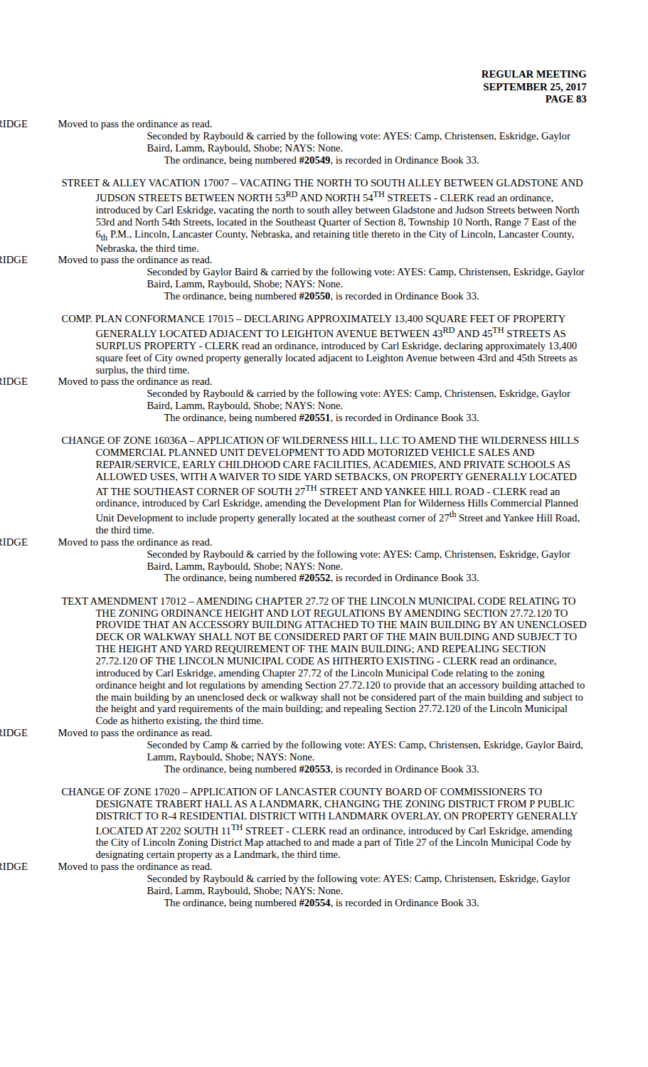REGULAR MEETING
SEPTEMBER 25, 2017
PAGE 83
ESKRIDGE Moved to pass the ordinance as read.
Seconded by Raybould & carried by the following vote: AYES: Camp, Christensen, Eskridge, Gaylor Baird, Lamm, Raybould, Shobe; NAYS: None.
The ordinance, being numbered #20549, is recorded in Ordinance Book 33.
STREET & ALLEY VACATION 17007 – VACATING THE NORTH TO SOUTH ALLEY BETWEEN GLADSTONE AND JUDSON STREETS BETWEEN NORTH 53RD AND NORTH 54TH STREETS - CLERK read an ordinance, introduced by Carl Eskridge, vacating the north to south alley between Gladstone and Judson Streets between North 53rd and North 54th Streets, located in the Southeast Quarter of Section 8, Township 10 North, Range 7 East of the 6th P.M., Lincoln, Lancaster County, Nebraska, and retaining title thereto in the City of Lincoln, Lancaster County, Nebraska, the third time.
ESKRIDGE Moved to pass the ordinance as read.
Seconded by Gaylor Baird & carried by the following vote: AYES: Camp, Christensen, Eskridge, Gaylor Baird, Lamm, Raybould, Shobe; NAYS: None.
The ordinance, being numbered #20550, is recorded in Ordinance Book 33.
COMP. PLAN CONFORMANCE 17015 – DECLARING APPROXIMATELY 13,400 SQUARE FEET OF PROPERTY GENERALLY LOCATED ADJACENT TO LEIGHTON AVENUE BETWEEN 43RD AND 45TH STREETS AS SURPLUS PROPERTY - CLERK read an ordinance, introduced by Carl Eskridge, declaring approximately 13,400 square feet of City owned property generally located adjacent to Leighton Avenue between 43rd and 45th Streets as surplus, the third time.
ESKRIDGE Moved to pass the ordinance as read.
Seconded by Raybould & carried by the following vote: AYES: Camp, Christensen, Eskridge, Gaylor Baird, Lamm, Raybould, Shobe; NAYS: None.
The ordinance, being numbered #20551, is recorded in Ordinance Book 33.
CHANGE OF ZONE 16036A – APPLICATION OF WILDERNESS HILL, LLC TO AMEND THE WILDERNESS HILLS COMMERCIAL PLANNED UNIT DEVELOPMENT TO ADD MOTORIZED VEHICLE SALES AND REPAIR/SERVICE, EARLY CHILDHOOD CARE FACILITIES, ACADEMIES, AND PRIVATE SCHOOLS AS ALLOWED USES, WITH A WAIVER TO SIDE YARD SETBACKS, ON PROPERTY GENERALLY LOCATED AT THE SOUTHEAST CORNER OF SOUTH 27TH STREET AND YANKEE HILL ROAD - CLERK read an ordinance, introduced by Carl Eskridge, amending the Development Plan for Wilderness Hills Commercial Planned Unit Development to include property generally located at the southeast corner of 27th Street and Yankee Hill Road, the third time.
ESKRIDGE Moved to pass the ordinance as read.
Seconded by Raybould & carried by the following vote: AYES: Camp, Christensen, Eskridge, Gaylor Baird, Lamm, Raybould, Shobe; NAYS: None.
The ordinance, being numbered #20552, is recorded in Ordinance Book 33.
TEXT AMENDMENT 17012 – AMENDING CHAPTER 27.72 OF THE LINCOLN MUNICIPAL CODE RELATING TO THE ZONING ORDINANCE HEIGHT AND LOT REGULATIONS BY AMENDING SECTION 27.72.120 TO PROVIDE THAT AN ACCESSORY BUILDING ATTACHED TO THE MAIN BUILDING BY AN UNENCLOSED DECK OR WALKWAY SHALL NOT BE CONSIDERED PART OF THE MAIN BUILDING AND SUBJECT TO THE HEIGHT AND YARD REQUIREMENT OF THE MAIN BUILDING; AND REPEALING SECTION 27.72.120 OF THE LINCOLN MUNICIPAL CODE AS HITHERTO EXISTING - CLERK read an ordinance, introduced by Carl Eskridge, amending Chapter 27.72 of the Lincoln Municipal Code relating to the zoning ordinance height and lot regulations by amending Section 27.72.120 to provide that an accessory building attached to the main building by an unenclosed deck or walkway shall not be considered part of the main building and subject to the height and yard requirements of the main building; and repealing Section 27.72.120 of the Lincoln Municipal Code as hitherto existing, the third time.
ESKRIDGE Moved to pass the ordinance as read.
Seconded by Camp & carried by the following vote: AYES: Camp, Christensen, Eskridge, Gaylor Baird, Lamm, Raybould, Shobe; NAYS: None.
The ordinance, being numbered #20553, is recorded in Ordinance Book 33.
CHANGE OF ZONE 17020 – APPLICATION OF LANCASTER COUNTY BOARD OF COMMISSIONERS TO DESIGNATE TRABERT HALL AS A LANDMARK, CHANGING THE ZONING DISTRICT FROM P PUBLIC DISTRICT TO R-4 RESIDENTIAL DISTRICT WITH LANDMARK OVERLAY, ON PROPERTY GENERALLY LOCATED AT 2202 SOUTH 11TH STREET - CLERK read an ordinance, introduced by Carl Eskridge, amending the City of Lincoln Zoning District Map attached to and made a part of Title 27 of the Lincoln Municipal Code by designating certain property as a Landmark, the third time.
ESKRIDGE Moved to pass the ordinance as read.
Seconded by Raybould & carried by the following vote: AYES: Camp, Christensen, Eskridge, Gaylor Baird, Lamm, Raybould, Shobe; NAYS: None.
The ordinance, being numbered #20554, is recorded in Ordinance Book 33.